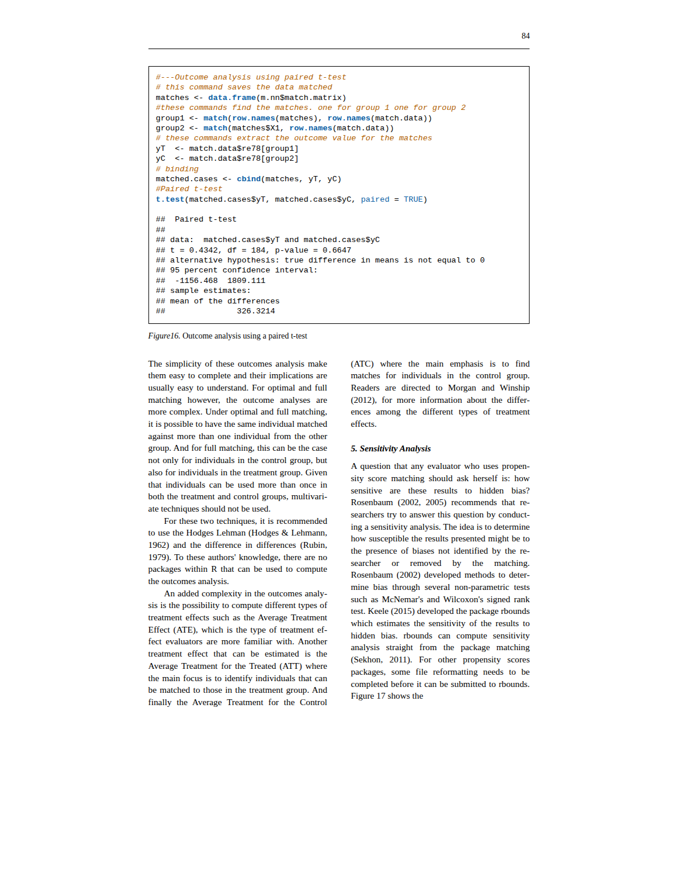84
#---Outcome analysis using paired t-test
# this command saves the data matched
matches <- data.frame(m.nn$match.matrix)
#these commands find the matches. one for group 1 one for group 2
group1 <- match(row.names(matches), row.names(match.data))
group2 <- match(matches$X1, row.names(match.data))
# these commands extract the outcome value for the matches
yT  <- match.data$re78[group1]
yC  <- match.data$re78[group2]
# binding
matched.cases <- cbind(matches, yT, yC)
#Paired t-test
t.test(matched.cases$yT, matched.cases$yC, paired = TRUE)

##  Paired t-test
##
## data:  matched.cases$yT and matched.cases$yC
## t = 0.4342, df = 184, p-value = 0.6647
## alternative hypothesis: true difference in means is not equal to 0
## 95 percent confidence interval:
##  -1156.468  1809.111
## sample estimates:
## mean of the differences
##               326.3214
Figure16. Outcome analysis using a paired t-test
The simplicity of these outcomes analysis make them easy to complete and their implications are usually easy to understand. For optimal and full matching however, the outcome analyses are more complex. Under optimal and full matching, it is possible to have the same individual matched against more than one individual from the other group. And for full matching, this can be the case not only for individuals in the control group, but also for individuals in the treatment group. Given that individuals can be used more than once in both the treatment and control groups, multivariate techniques should not be used.
For these two techniques, it is recommended to use the Hodges Lehman (Hodges & Lehmann, 1962) and the difference in differences (Rubin, 1979). To these authors' knowledge, there are no packages within R that can be used to compute the outcomes analysis.
An added complexity in the outcomes analysis is the possibility to compute different types of treatment effects such as the Average Treatment Effect (ATE), which is the type of treatment effect evaluators are more familiar with. Another treatment effect that can be estimated is the Average Treatment for the Treated (ATT) where the main focus is to identify individuals that can be matched to those in the treatment group. And finally the Average Treatment for the Control (ATC) where the main emphasis is to find matches for individuals in the control group. Readers are directed to Morgan and Winship (2012), for more information about the differences among the different types of treatment effects.
5. Sensitivity Analysis
A question that any evaluator who uses propensity score matching should ask herself is: how sensitive are these results to hidden bias? Rosenbaum (2002, 2005) recommends that researchers try to answer this question by conducting a sensitivity analysis. The idea is to determine how susceptible the results presented might be to the presence of biases not identified by the researcher or removed by the matching. Rosenbaum (2002) developed methods to determine bias through several non-parametric tests such as McNemar's and Wilcoxon's signed rank test. Keele (2015) developed the package rbounds which estimates the sensitivity of the results to hidden bias. rbounds can compute sensitivity analysis straight from the package matching (Sekhon, 2011). For other propensity scores packages, some file reformatting needs to be completed before it can be submitted to rbounds. Figure 17 shows the